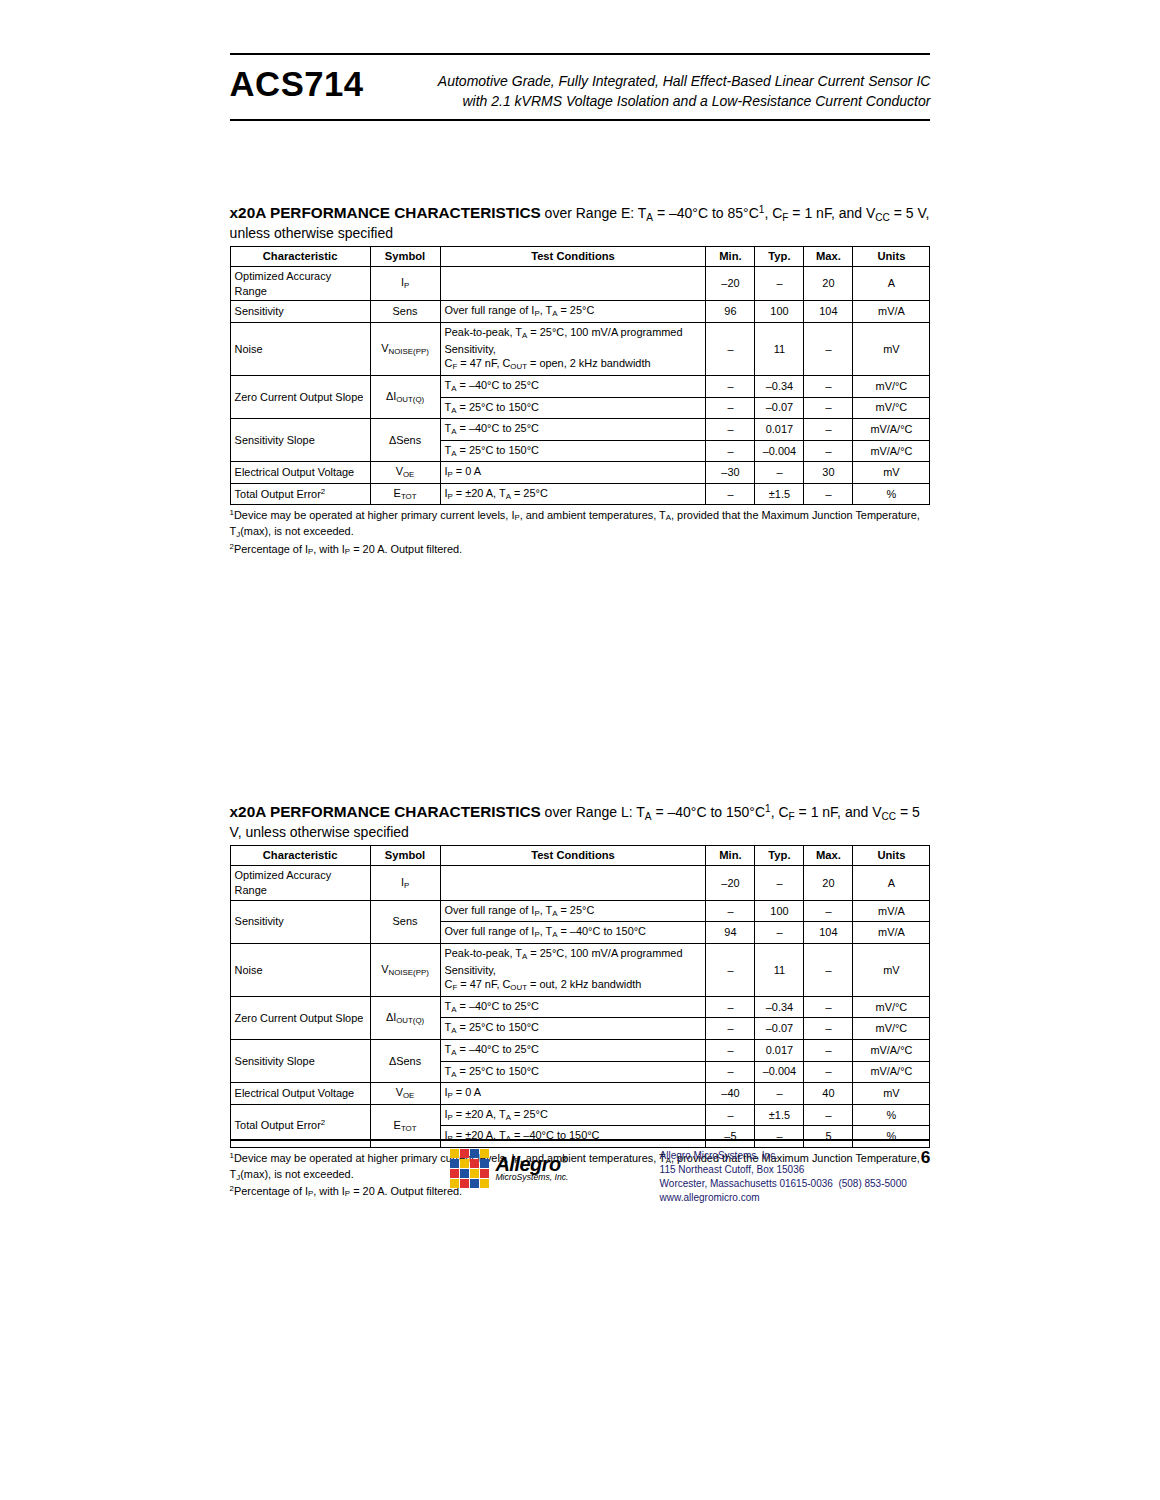ACS714
Automotive Grade, Fully Integrated, Hall Effect-Based Linear Current Sensor IC
with 2.1 kVRMS Voltage Isolation and a Low-Resistance Current Conductor
x20A PERFORMANCE CHARACTERISTICS over Range E: TA = –40°C to 85°C1, CF = 1 nF, and VCC = 5 V, unless otherwise specified
| Characteristic | Symbol | Test Conditions | Min. | Typ. | Max. | Units |
| --- | --- | --- | --- | --- | --- | --- |
| Optimized Accuracy Range | I P | | –20 | – | 20 | A |
| Sensitivity | Sens | Over full range of I P , T A = 25°C | 96 | 100 | 104 | mV/A |
| Noise | V NOISE(PP) | Peak-to-peak, T A = 25°C, 100 mV/A programmed Sensitivity, C F = 47 nF, C OUT = open, 2 kHz bandwidth | – | 11 | – | mV |
| Zero Current Output Slope | ΔI OUT(Q) | T A = –40°C to 25°C | – | –0.34 | – | mV/°C |
| T A = 25°C to 150°C | – | –0.07 | – | mV/°C |
| Sensitivity Slope | ΔSens | T A = –40°C to 25°C | – | 0.017 | – | mV/A/°C |
| T A = 25°C to 150°C | – | –0.004 | – | mV/A/°C |
| Electrical Output Voltage | V OE | I P = 0 A | –30 | – | 30 | mV |
| Total Output Error 2 | E TOT | I P = ±20 A, T A = 25°C | – | ±1.5 | – | % |
1Device may be operated at higher primary current levels, IP, and ambient temperatures, TA, provided that the Maximum Junction Temperature,
TJ(max), is not exceeded.
2Percentage of IP, with IP = 20 A. Output filtered.
x20A PERFORMANCE CHARACTERISTICS over Range L: TA = –40°C to 150°C1, CF = 1 nF, and VCC = 5 V, unless otherwise specified
| Characteristic | Symbol | Test Conditions | Min. | Typ. | Max. | Units |
| --- | --- | --- | --- | --- | --- | --- |
| Optimized Accuracy Range | I P | | –20 | – | 20 | A |
| Sensitivity | Sens | Over full range of I P , T A = 25°C | – | 100 | – | mV/A |
| Over full range of I P , T A = –40°C to 150°C | 94 | – | 104 | mV/A |
| Noise | V NOISE(PP) | Peak-to-peak, T A = 25°C, 100 mV/A programmed Sensitivity, C F = 47 nF, C OUT = out, 2 kHz bandwidth | – | 11 | – | mV |
| Zero Current Output Slope | ΔI OUT(Q) | T A = –40°C to 25°C | – | –0.34 | – | mV/°C |
| T A = 25°C to 150°C | – | –0.07 | – | mV/°C |
| Sensitivity Slope | ΔSens | T A = –40°C to 25°C | – | 0.017 | – | mV/A/°C |
| T A = 25°C to 150°C | – | –0.004 | – | mV/A/°C |
| Electrical Output Voltage | V OE | I P = 0 A | –40 | – | 40 | mV |
| Total Output Error 2 | E TOT | I P = ±20 A, T A = 25°C | – | ±1.5 | – | % |
| I P = ±20 A, T A = –40°C to 150°C | –5 | – | 5 | % |
1Device may be operated at higher primary current levels, IP, and ambient temperatures, TA, provided that the Maximum Junction Temperature,
TJ(max), is not exceeded.
2Percentage of IP, with IP = 20 A. Output filtered.
Allegro®
MicroSystems, Inc.
Allegro MicroSystems, Inc.
115 Northeast Cutoff, Box 15036
Worcester, Massachusetts 01615-0036 (508) 853-5000
www.allegromicro.com
6